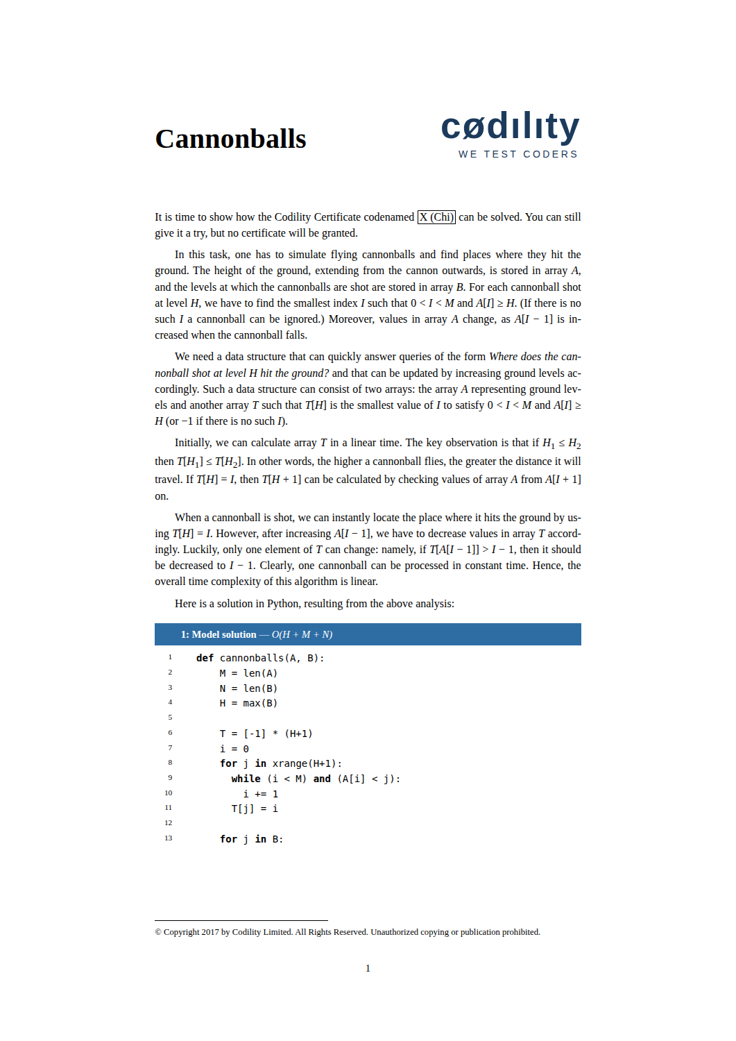Cannonballs
cødılıty WE TEST CODERS
It is time to show how the Codility Certificate codenamed X (Chi) can be solved. You can still give it a try, but no certificate will be granted.
In this task, one has to simulate flying cannonballs and find places where they hit the ground. The height of the ground, extending from the cannon outwards, is stored in array A, and the levels at which the cannonballs are shot are stored in array B. For each cannonball shot at level H, we have to find the smallest index I such that 0 < I < M and A[I] ≥ H. (If there is no such I a cannonball can be ignored.) Moreover, values in array A change, as A[I − 1] is increased when the cannonball falls.
We need a data structure that can quickly answer queries of the form Where does the cannonball shot at level H hit the ground? and that can be updated by increasing ground levels accordingly. Such a data structure can consist of two arrays: the array A representing ground levels and another array T such that T[H] is the smallest value of I to satisfy 0 < I < M and A[I] ≥ H (or −1 if there is no such I).
Initially, we can calculate array T in a linear time. The key observation is that if H1 ≤ H2 then T[H1] ≤ T[H2]. In other words, the higher a cannonball flies, the greater the distance it will travel. If T[H] = I, then T[H + 1] can be calculated by checking values of array A from A[I + 1] on.
When a cannonball is shot, we can instantly locate the place where it hits the ground by using T[H] = I. However, after increasing A[I − 1], we have to decrease values in array T accordingly. Luckily, only one element of T can change: namely, if T[A[I − 1]] > I − 1, then it should be decreased to I − 1. Clearly, one cannonball can be processed in constant time. Hence, the overall time complexity of this algorithm is linear.
Here is a solution in Python, resulting from the above analysis:
1: Model solution — O(H + M + N)
| 1 | def cannonballs(A, B): |
| 2 | M = len(A) |
| 3 | N = len(B) |
| 4 | H = max(B) |
| 5 | |
| 6 | T = [-1] * (H+1) |
| 7 | i = 0 |
| 8 | for j in xrange(H+1): |
| 9 | while (i < M) and (A[i] < j): |
| 10 | i += 1 |
| 11 | T[j] = i |
| 12 | |
| 13 | for j in B: |
© Copyright 2017 by Codility Limited. All Rights Reserved. Unauthorized copying or publication prohibited.
1